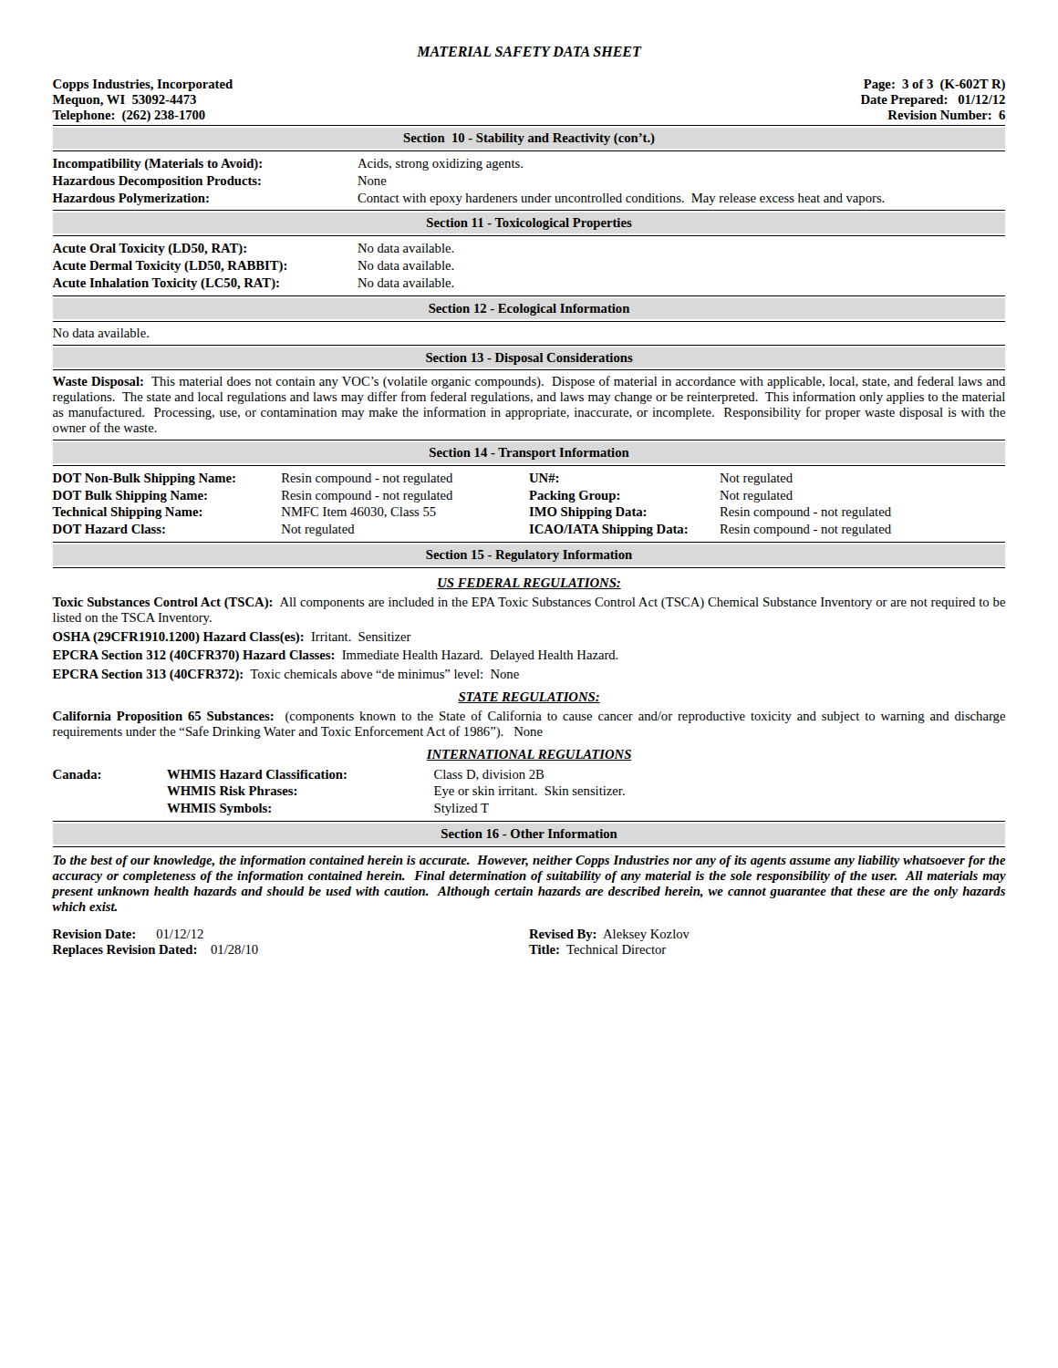MATERIAL SAFETY DATA SHEET
| Copps Industries, Incorporated | Page: 3 of 3 (K-602T R) |
| Mequon, WI 53092-4473 | Date Prepared: 01/12/12 |
| Telephone: (262) 238-1700 | Revision Number: 6 |
Section 10 - Stability and Reactivity (con’t.)
| Incompatibility (Materials to Avoid): | Acids, strong oxidizing agents. |
| Hazardous Decomposition Products: | None |
| Hazardous Polymerization: | Contact with epoxy hardeners under uncontrolled conditions. May release excess heat and vapors. |
Section 11 - Toxicological Properties
| Acute Oral Toxicity (LD50, RAT): | No data available. |
| Acute Dermal Toxicity (LD50, RABBIT): | No data available. |
| Acute Inhalation Toxicity (LC50, RAT): | No data available. |
Section 12 - Ecological Information
No data available.
Section 13 - Disposal Considerations
Waste Disposal: This material does not contain any VOC’s (volatile organic compounds). Dispose of material in accordance with applicable, local, state, and federal laws and regulations. The state and local regulations and laws may differ from federal regulations, and laws may change or be reinterpreted. This information only applies to the material as manufactured. Processing, use, or contamination may make the information in appropriate, inaccurate, or incomplete. Responsibility for proper waste disposal is with the owner of the waste.
Section 14 - Transport Information
| DOT Non-Bulk Shipping Name: | Resin compound - not regulated | UN#: | Not regulated |
| DOT Bulk Shipping Name: | Resin compound - not regulated | Packing Group: | Not regulated |
| Technical Shipping Name: | NMFC Item 46030, Class 55 | IMO Shipping Data: | Resin compound - not regulated |
| DOT Hazard Class: | Not regulated | ICAO/IATA Shipping Data: | Resin compound - not regulated |
Section 15 - Regulatory Information
US FEDERAL REGULATIONS:
Toxic Substances Control Act (TSCA): All components are included in the EPA Toxic Substances Control Act (TSCA) Chemical Substance Inventory or are not required to be listed on the TSCA Inventory.
OSHA (29CFR1910.1200) Hazard Class(es): Irritant. Sensitizer
EPCRA Section 312 (40CFR370) Hazard Classes: Immediate Health Hazard. Delayed Health Hazard.
EPCRA Section 313 (40CFR372): Toxic chemicals above “de minimus” level: None
STATE REGULATIONS:
California Proposition 65 Substances: (components known to the State of California to cause cancer and/or reproductive toxicity and subject to warning and discharge requirements under the “Safe Drinking Water and Toxic Enforcement Act of 1986”). None
INTERNATIONAL REGULATIONS
| Canada: | WHMIS Hazard Classification: | Class D, division 2B |
| | WHMIS Risk Phrases: | Eye or skin irritant. Skin sensitizer. |
| | WHMIS Symbols: | Stylized T |
Section 16 - Other Information
To the best of our knowledge, the information contained herein is accurate. However, neither Copps Industries nor any of its agents assume any liability whatsoever for the accuracy or completeness of the information contained herein. Final determination of suitability of any material is the sole responsibility of the user. All materials may present unknown health hazards and should be used with caution. Although certain hazards are described herein, we cannot guarantee that these are the only hazards which exist.
| Revision Date: 01/12/12 | Revised By: Aleksey Kozlov |
| Replaces Revision Dated: 01/28/10 | Title: Technical Director |